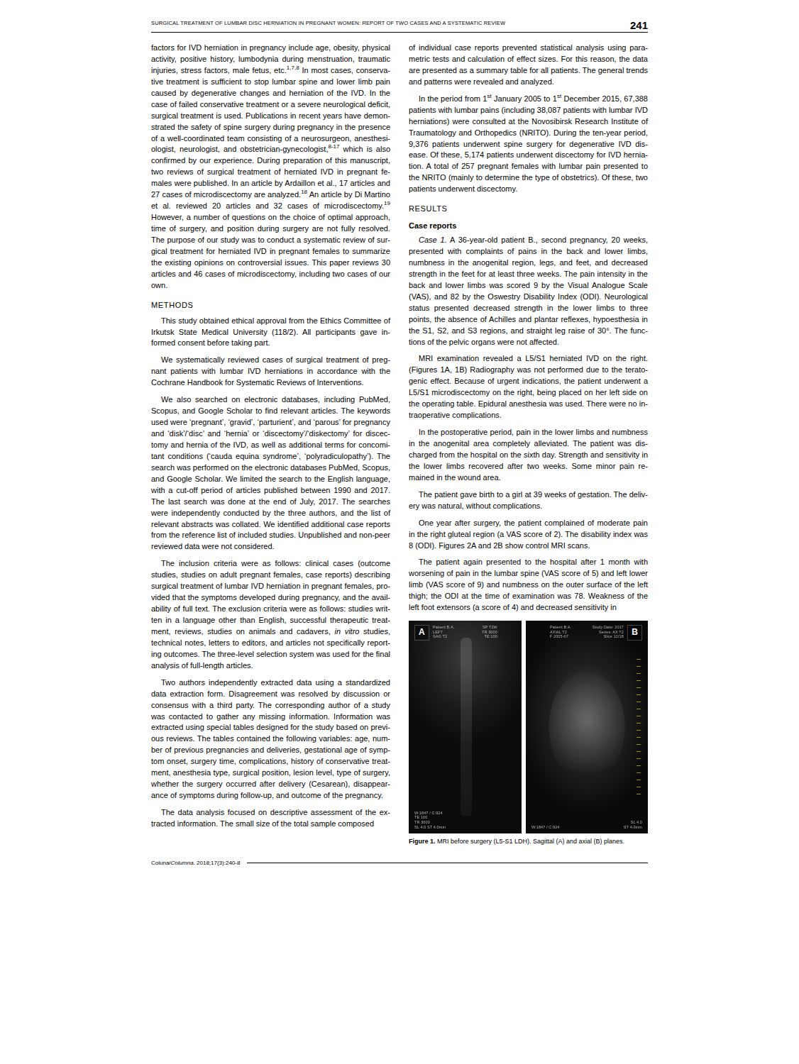Surgical treatment of lumbar disc herniation in pregnant women: report of two cases and a systematic review
241
factors for IVD herniation in pregnancy include age, obesity, physical activity, positive history, lumbodynia during menstruation, traumatic injuries, stress factors, male fetus, etc.1,7,8 In most cases, conservative treatment is sufficient to stop lumbar spine and lower limb pain caused by degenerative changes and herniation of the IVD. In the case of failed conservative treatment or a severe neurological deficit, surgical treatment is used. Publications in recent years have demonstrated the safety of spine surgery during pregnancy in the presence of a well-coordinated team consisting of a neurosurgeon, anesthesiologist, neurologist, and obstetrician-gynecologist,8-17 which is also confirmed by our experience. During preparation of this manuscript, two reviews of surgical treatment of herniated IVD in pregnant females were published. In an article by Ardaillon et al., 17 articles and 27 cases of microdiscectomy are analyzed.18 An article by Di Martino et al. reviewed 20 articles and 32 cases of microdiscectomy.19 However, a number of questions on the choice of optimal approach, time of surgery, and position during surgery are not fully resolved. The purpose of our study was to conduct a systematic review of surgical treatment for herniated IVD in pregnant females to summarize the existing opinions on controversial issues. This paper reviews 30 articles and 46 cases of microdiscectomy, including two cases of our own.
Methods
This study obtained ethical approval from the Ethics Committee of Irkutsk State Medical University (118/2). All participants gave informed consent before taking part.
We systematically reviewed cases of surgical treatment of pregnant patients with lumbar IVD herniations in accordance with the Cochrane Handbook for Systematic Reviews of Interventions.
We also searched on electronic databases, including PubMed, Scopus, and Google Scholar to find relevant articles. The keywords used were ‘pregnant’, ‘gravid’, ‘parturient’, and ‘parous’ for pregnancy and ‘disk’/‘disc’ and ‘hernia’ or ‘discectomy’/‘diskectomy’ for discectomy and hernia of the IVD, as well as additional terms for concomitant conditions (‘cauda equina syndrome’, ‘polyradiculopathy’). The search was performed on the electronic databases PubMed, Scopus, and Google Scholar. We limited the search to the English language, with a cut-off period of articles published between 1990 and 2017. The last search was done at the end of July, 2017. The searches were independently conducted by the three authors, and the list of relevant abstracts was collated. We identified additional case reports from the reference list of included studies. Unpublished and non-peer reviewed data were not considered.
The inclusion criteria were as follows: clinical cases (outcome studies, studies on adult pregnant females, case reports) describing surgical treatment of lumbar IVD herniation in pregnant females, provided that the symptoms developed during pregnancy, and the availability of full text. The exclusion criteria were as follows: studies written in a language other than English, successful therapeutic treatment, reviews, studies on animals and cadavers, in vitro studies, technical notes, letters to editors, and articles not specifically reporting outcomes. The three-level selection system was used for the final analysis of full-length articles.
Two authors independently extracted data using a standardized data extraction form. Disagreement was resolved by discussion or consensus with a third party. The corresponding author of a study was contacted to gather any missing information. Information was extracted using special tables designed for the study based on previous reviews. The tables contained the following variables: age, number of previous pregnancies and deliveries, gestational age of symptom onset, surgery time, complications, history of conservative treatment, anesthesia type, surgical position, lesion level, type of surgery, whether the surgery occurred after delivery (Cesarean), disappearance of symptoms during follow-up, and outcome of the pregnancy.
The data analysis focused on descriptive assessment of the extracted information. The small size of the total sample composed
of individual case reports prevented statistical analysis using parametric tests and calculation of effect sizes. For this reason, the data are presented as a summary table for all patients. The general trends and patterns were revealed and analyzed.
In the period from 1st January 2005 to 1st December 2015, 67,388 patients with lumbar pains (including 38,087 patients with lumbar IVD herniations) were consulted at the Novosibirsk Research Institute of Traumatology and Orthopedics (NRITO). During the ten-year period, 9,376 patients underwent spine surgery for degenerative IVD disease. Of these, 5,174 patients underwent discectomy for IVD herniation. A total of 257 pregnant females with lumbar pain presented to the NRITO (mainly to determine the type of obstetrics). Of these, two patients underwent discectomy.
Results
Case reports
Case 1. A 36-year-old patient B., second pregnancy, 20 weeks, presented with complaints of pains in the back and lower limbs, numbness in the anogenital region, legs, and feet, and decreased strength in the feet for at least three weeks. The pain intensity in the back and lower limbs was scored 9 by the Visual Analogue Scale (VAS), and 82 by the Oswestry Disability Index (ODI). Neurological status presented decreased strength in the lower limbs to three points, the absence of Achilles and plantar reflexes, hypoesthesia in the S1, S2, and S3 regions, and straight leg raise of 30°. The functions of the pelvic organs were not affected.
MRI examination revealed a L5/S1 herniated IVD on the right. (Figures 1A, 1B) Radiography was not performed due to the teratogenic effect. Because of urgent indications, the patient underwent a L5/S1 microdiscectomy on the right, being placed on her left side on the operating table. Epidural anesthesia was used. There were no intraoperative complications.
In the postoperative period, pain in the lower limbs and numbness in the anogenital area completely alleviated. The patient was discharged from the hospital on the sixth day. Strength and sensitivity in the lower limbs recovered after two weeks. Some minor pain remained in the wound area.
The patient gave birth to a girl at 39 weeks of gestation. The delivery was natural, without complications.
One year after surgery, the patient complained of moderate pain in the right gluteal region (a VAS score of 2). The disability index was 8 (ODI). Figures 2A and 2B show control MRI scans.
The patient again presented to the hospital after 1 month with worsening of pain in the lumbar spine (VAS score of 5) and left lower limb (VAS score of 9) and numbness on the outer surface of the left thigh; the ODI at the time of examination was 78. Weakness of the left foot extensors (a score of 4) and decreased sensitivity in
A
Patient B.A.
LEFT
SAG T2
SP T2W
TR 3000
TE 100
W:1847 / C:924
TE 100
TR 3000
SL 4.0 ST 4.0mm
B
Patient B.A.
AXIAL T2
F 2005-07
Study Date: 2017
Series: AX T2
Slice 12/18
W:1847 / C:924
SL 4.0
ST 4.0mm
Figure 1. MRI before surgery (L5-S1 LDH). Sagittal (A) and axial (B) planes.
Coluna/Columna. 2018;17(3):240-8